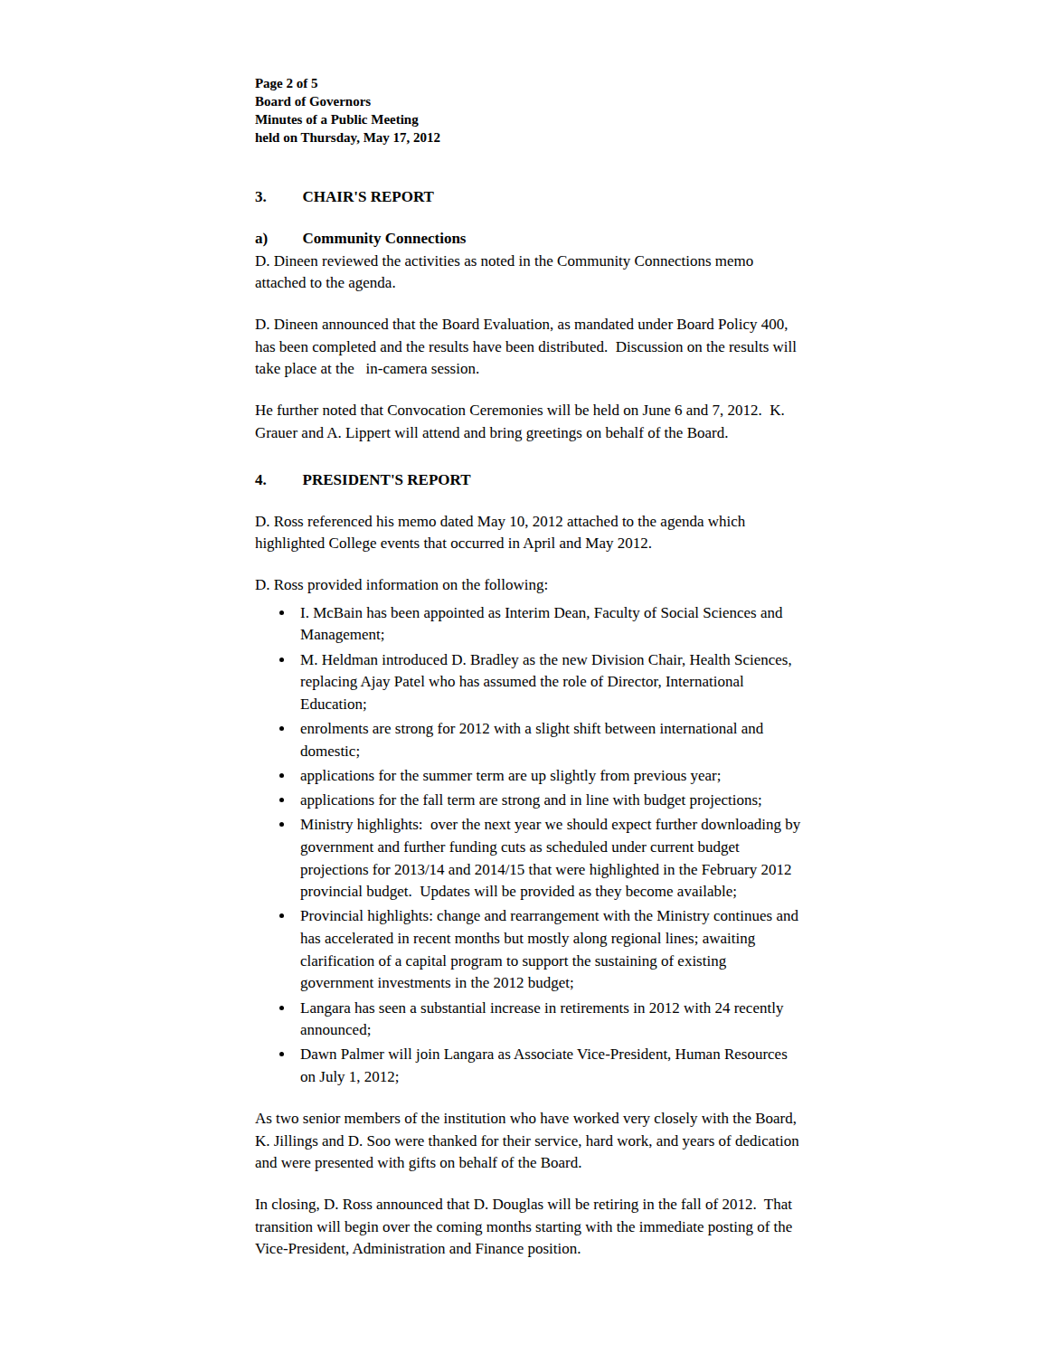Page 2 of 5
Board of Governors
Minutes of a Public Meeting
held on Thursday, May 17, 2012
3. CHAIR'S REPORT
a) Community Connections
D. Dineen reviewed the activities as noted in the Community Connections memo attached to the agenda.
D. Dineen announced that the Board Evaluation, as mandated under Board Policy 400, has been completed and the results have been distributed. Discussion on the results will take place at the in-camera session.
He further noted that Convocation Ceremonies will be held on June 6 and 7, 2012. K. Grauer and A. Lippert will attend and bring greetings on behalf of the Board.
4. PRESIDENT'S REPORT
D. Ross referenced his memo dated May 10, 2012 attached to the agenda which highlighted College events that occurred in April and May 2012.
D. Ross provided information on the following:
I. McBain has been appointed as Interim Dean, Faculty of Social Sciences and Management;
M. Heldman introduced D. Bradley as the new Division Chair, Health Sciences, replacing Ajay Patel who has assumed the role of Director, International Education;
enrolments are strong for 2012 with a slight shift between international and domestic;
applications for the summer term are up slightly from previous year;
applications for the fall term are strong and in line with budget projections;
Ministry highlights: over the next year we should expect further downloading by government and further funding cuts as scheduled under current budget projections for 2013/14 and 2014/15 that were highlighted in the February 2012 provincial budget. Updates will be provided as they become available;
Provincial highlights: change and rearrangement with the Ministry continues and has accelerated in recent months but mostly along regional lines; awaiting clarification of a capital program to support the sustaining of existing government investments in the 2012 budget;
Langara has seen a substantial increase in retirements in 2012 with 24 recently announced;
Dawn Palmer will join Langara as Associate Vice-President, Human Resources on July 1, 2012;
As two senior members of the institution who have worked very closely with the Board, K. Jillings and D. Soo were thanked for their service, hard work, and years of dedication and were presented with gifts on behalf of the Board.
In closing, D. Ross announced that D. Douglas will be retiring in the fall of 2012. That transition will begin over the coming months starting with the immediate posting of the Vice-President, Administration and Finance position.